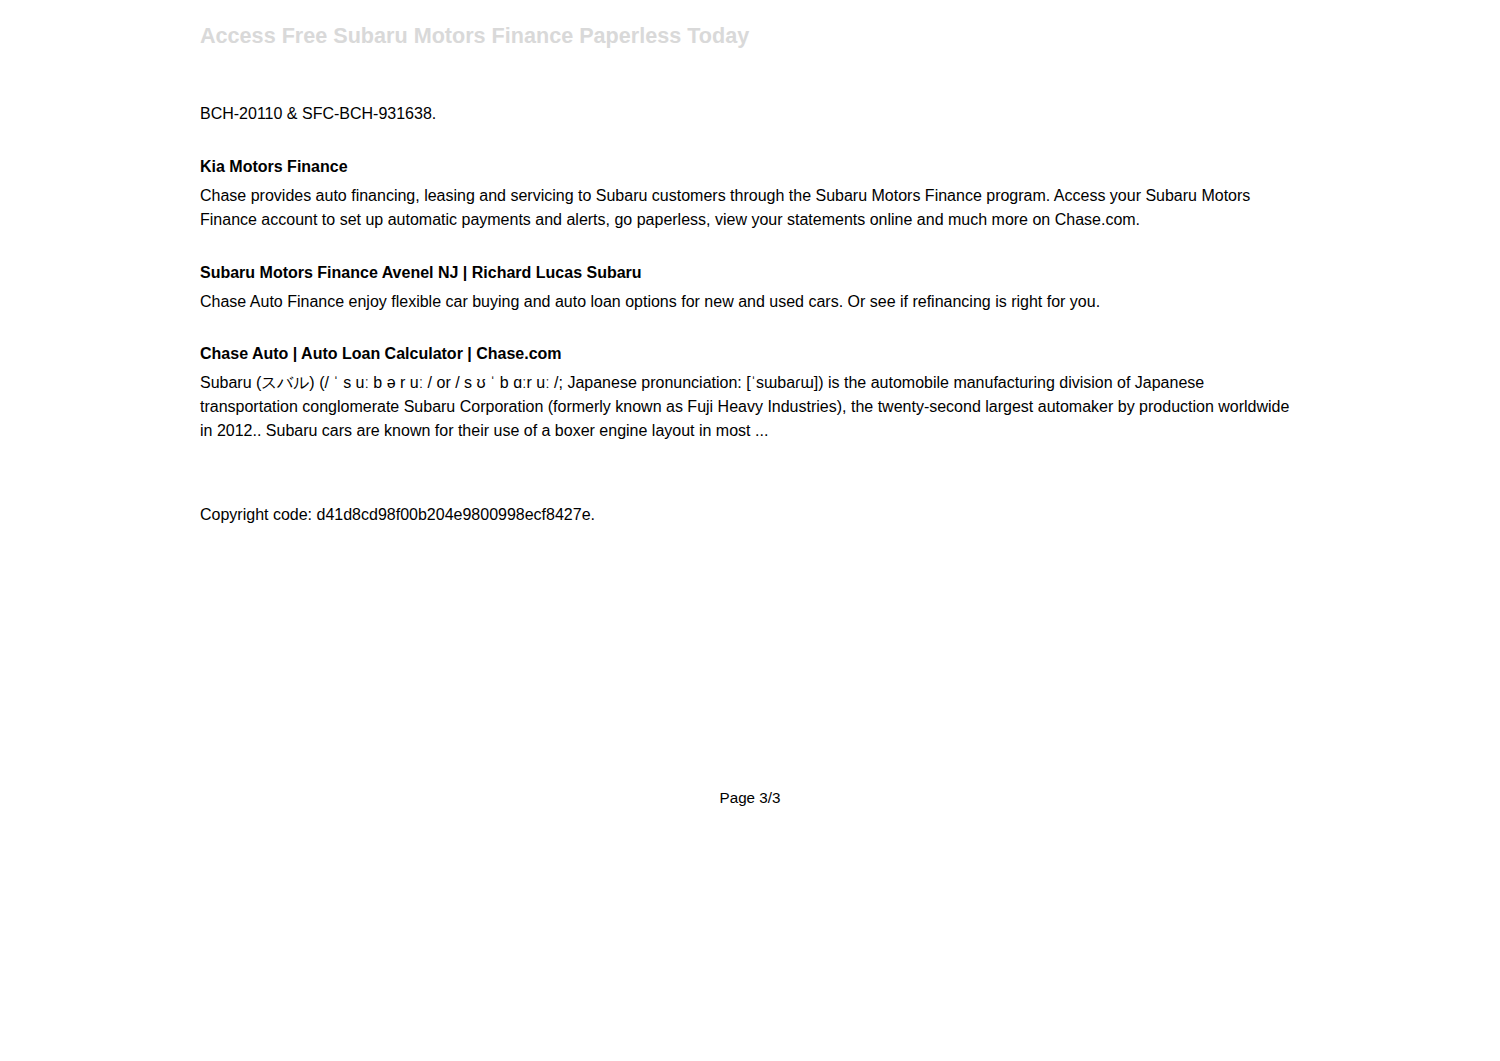Access Free Subaru Motors Finance Paperless Today
BCH-20110 & SFC-BCH-931638.
Kia Motors Finance
Chase provides auto financing, leasing and servicing to Subaru customers through the Subaru Motors Finance program. Access your Subaru Motors Finance account to set up automatic payments and alerts, go paperless, view your statements online and much more on Chase.com.
Subaru Motors Finance Avenel NJ | Richard Lucas Subaru
Chase Auto Finance enjoy flexible car buying and auto loan options for new and used cars. Or see if refinancing is right for you.
Chase Auto | Auto Loan Calculator | Chase.com
Subaru (スバル) (/ ˈ s uː b ə r uː / or / s ʊ ˈ b ɑːr uː /; Japanese pronunciation: [ˈsɯbaɾɯ]) is the automobile manufacturing division of Japanese transportation conglomerate Subaru Corporation (formerly known as Fuji Heavy Industries), the twenty-second largest automaker by production worldwide in 2012.. Subaru cars are known for their use of a boxer engine layout in most ...
Copyright code: d41d8cd98f00b204e9800998ecf8427e.
Page 3/3